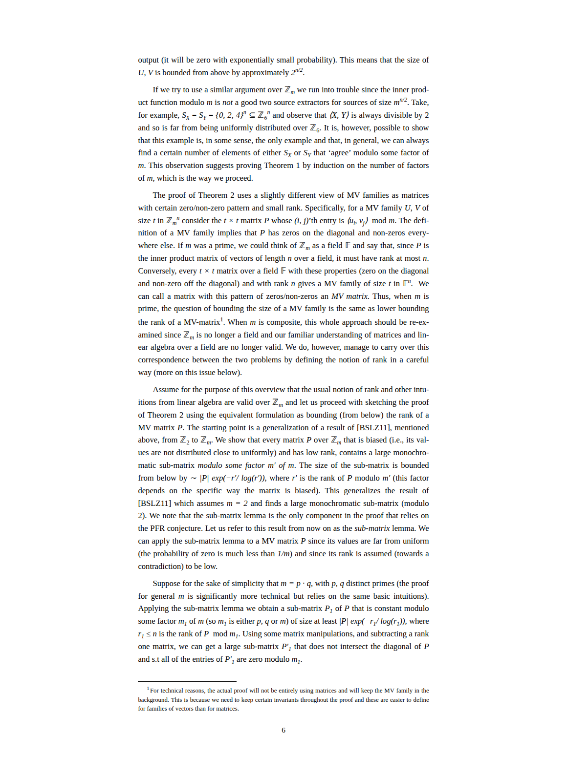output (it will be zero with exponentially small probability). This means that the size of U, V is bounded from above by approximately 2n/2.
If we try to use a similar argument over ℤm we run into trouble since the inner product function modulo m is not a good two source extractors for sources of size mn/2. Take, for example, SX = SY = {0, 2, 4}n ⊆ ℤ 6n and observe that ⟨X, Y⟩ is always divisible by 2 and so is far from being uniformly distributed over ℤ6. It is, however, possible to show that this example is, in some sense, the only example and that, in general, we can always find a certain number of elements of either SX or SY that ‘agree’ modulo some factor of m. This observation suggests proving Theorem 1 by induction on the number of factors of m, which is the way we proceed.
The proof of Theorem 2 uses a slightly different view of MV families as matrices with certain zero/non-zero pattern and small rank. Specifically, for a MV family U, V of size t in ℤmn consider the t × t matrix P whose (i, j)’th entry is ⟨ui, vj⟩ mod m. The definition of a MV family implies that P has zeros on the diagonal and non-zeros everywhere else. If m was a prime, we could think of ℤm as a field 𝔽 and say that, since P is the inner product matrix of vectors of length n over a field, it must have rank at most n. Conversely, every t × t matrix over a field 𝔽 with these properties (zero on the diagonal and non-zero off the diagonal) and with rank n gives a MV family of size t in 𝔽n. We can call a matrix with this pattern of zeros/non-zeros an MV matrix. Thus, when m is prime, the question of bounding the size of a MV family is the same as lower bounding the rank of a MV-matrix1. When m is composite, this whole approach should be re-examined since ℤm is no longer a field and our familiar understanding of matrices and linear algebra over a field are no longer valid. We do, however, manage to carry over this correspondence between the two problems by defining the notion of rank in a careful way (more on this issue below).
Assume for the purpose of this overview that the usual notion of rank and other intuitions from linear algebra are valid over ℤm and let us proceed with sketching the proof of Theorem 2 using the equivalent formulation as bounding (from below) the rank of a MV matrix P. The starting point is a generalization of a result of [BSLZ11], mentioned above, from ℤ2 to ℤm. We show that every matrix P over ℤm that is biased (i.e., its values are not distributed close to uniformly) and has low rank, contains a large monochromatic sub-matrix modulo some factor m′ of m. The size of the sub-matrix is bounded from below by ∼ |P| exp(−r′/ log(r′)), where r′ is the rank of P modulo m′ (this factor depends on the specific way the matrix is biased). This generalizes the result of [BSLZ11] which assumes m = 2 and finds a large monochromatic sub-matrix (modulo 2). We note that the sub-matrix lemma is the only component in the proof that relies on the PFR conjecture. Let us refer to this result from now on as the sub-matrix lemma. We can apply the sub-matrix lemma to a MV matrix P since its values are far from uniform (the probability of zero is much less than 1/m) and since its rank is assumed (towards a contradiction) to be low.
Suppose for the sake of simplicity that m = p · q, with p, q distinct primes (the proof for general m is significantly more technical but relies on the same basic intuitions). Applying the sub-matrix lemma we obtain a sub-matrix P1 of P that is constant modulo some factor m1 of m (so m1 is either p, q or m) of size at least |P| exp(−r1/ log(r1)), where r1 ≤ n is the rank of P mod m1. Using some matrix manipulations, and subtracting a rank one matrix, we can get a large sub-matrix P′1 that does not intersect the diagonal of P and s.t all of the entries of P′1 are zero modulo m1.
1 For technical reasons, the actual proof will not be entirely using matrices and will keep the MV family in the background. This is because we need to keep certain invariants throughout the proof and these are easier to define for families of vectors than for matrices.
6